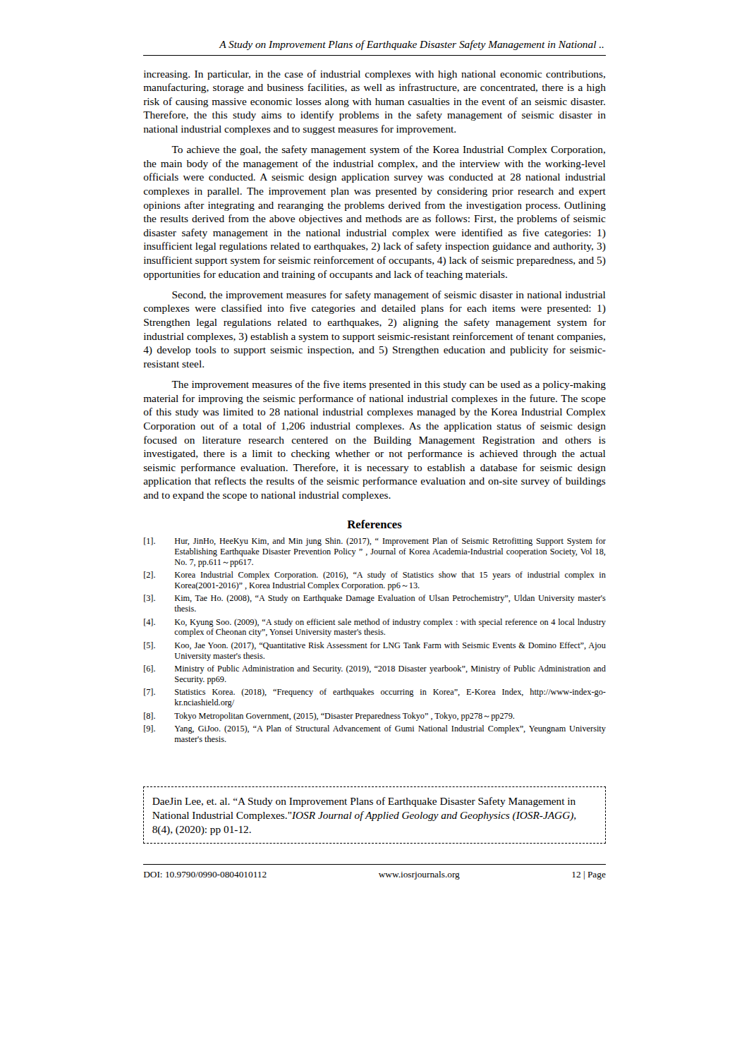A Study on Improvement Plans of Earthquake Disaster Safety Management in National ..
increasing. In particular, in the case of industrial complexes with high national economic contributions, manufacturing, storage and business facilities, as well as infrastructure, are concentrated, there is a high risk of causing massive economic losses along with human casualties in the event of an seismic disaster. Therefore, the this study aims to identify problems in the safety management of seismic disaster in national industrial complexes and to suggest measures for improvement.
To achieve the goal, the safety management system of the Korea Industrial Complex Corporation, the main body of the management of the industrial complex, and the interview with the working-level officials were conducted. A seismic design application survey was conducted at 28 national industrial complexes in parallel. The improvement plan was presented by considering prior research and expert opinions after integrating and rearanging the problems derived from the investigation process. Outlining the results derived from the above objectives and methods are as follows: First, the problems of seismic disaster safety management in the national industrial complex were identified as five categories: 1) insufficient legal regulations related to earthquakes, 2) lack of safety inspection guidance and authority, 3) insufficient support system for seismic reinforcement of occupants, 4) lack of seismic preparedness, and 5) opportunities for education and training of occupants and lack of teaching materials.
Second, the improvement measures for safety management of seismic disaster in national industrial complexes were classified into five categories and detailed plans for each items were presented: 1) Strengthen legal regulations related to earthquakes, 2) aligning the safety management system for industrial complexes, 3) establish a system to support seismic-resistant reinforcement of tenant companies, 4) develop tools to support seismic inspection, and 5) Strengthen education and publicity for seismic-resistant steel.
The improvement measures of the five items presented in this study can be used as a policy-making material for improving the seismic performance of national industrial complexes in the future. The scope of this study was limited to 28 national industrial complexes managed by the Korea Industrial Complex Corporation out of a total of 1,206 industrial complexes. As the application status of seismic design focused on literature research centered on the Building Management Registration and others is investigated, there is a limit to checking whether or not performance is achieved through the actual seismic performance evaluation. Therefore, it is necessary to establish a database for seismic design application that reflects the results of the seismic performance evaluation and on-site survey of buildings and to expand the scope to national industrial complexes.
References
[1]. Hur, JinHo, HeeKyu Kim, and Min jung Shin. (2017), “ Improvement Plan of Seismic Retrofitting Support System for Establishing Earthquake Disaster Prevention Policy ” , Journal of Korea Academia-Industrial cooperation Society, Vol 18, No. 7, pp.611～pp617.
[2]. Korea Industrial Complex Corporation. (2016), “A study of Statistics show that 15 years of industrial complex in Korea(2001-2016)” , Korea Industrial Complex Corporation. pp6～13.
[3]. Kim, Tae Ho. (2008), “A Study on Earthquake Damage Evaluation of Ulsan Petrochemistry”, Uldan University master's thesis.
[4]. Ko, Kyung Soo. (2009), “A study on efficient sale method of industry complex : with special reference on 4 local lndustry complex of Cheonan city”, Yonsei University master's thesis.
[5]. Koo, Jae Yoon. (2017), “Quantitative Risk Assessment for LNG Tank Farm with Seismic Events & Domino Effect”, Ajou University master's thesis.
[6]. Ministry of Public Administration and Security. (2019), “2018 Disaster yearbook”, Ministry of Public Administration and Security. pp69.
[7]. Statistics Korea. (2018), “Frequency of earthquakes occurring in Korea”, E-Korea Index, http://www-index-go-kr.nciashield.org/
[8]. Tokyo Metropolitan Government, (2015), “Disaster Preparedness Tokyo” , Tokyo, pp278～pp279.
[9]. Yang, GiJoo. (2015), “A Plan of Structural Advancement of Gumi National Industrial Complex”, Yeungnam University master's thesis.
DaeJin Lee, et. al. “A Study on Improvement Plans of Earthquake Disaster Safety Management in National Industrial Complexes."IOSR Journal of Applied Geology and Geophysics (IOSR-JAGG), 8(4), (2020): pp 01-12.
DOI: 10.9790/0990-0804010112
www.iosrjournals.org
12 | Page